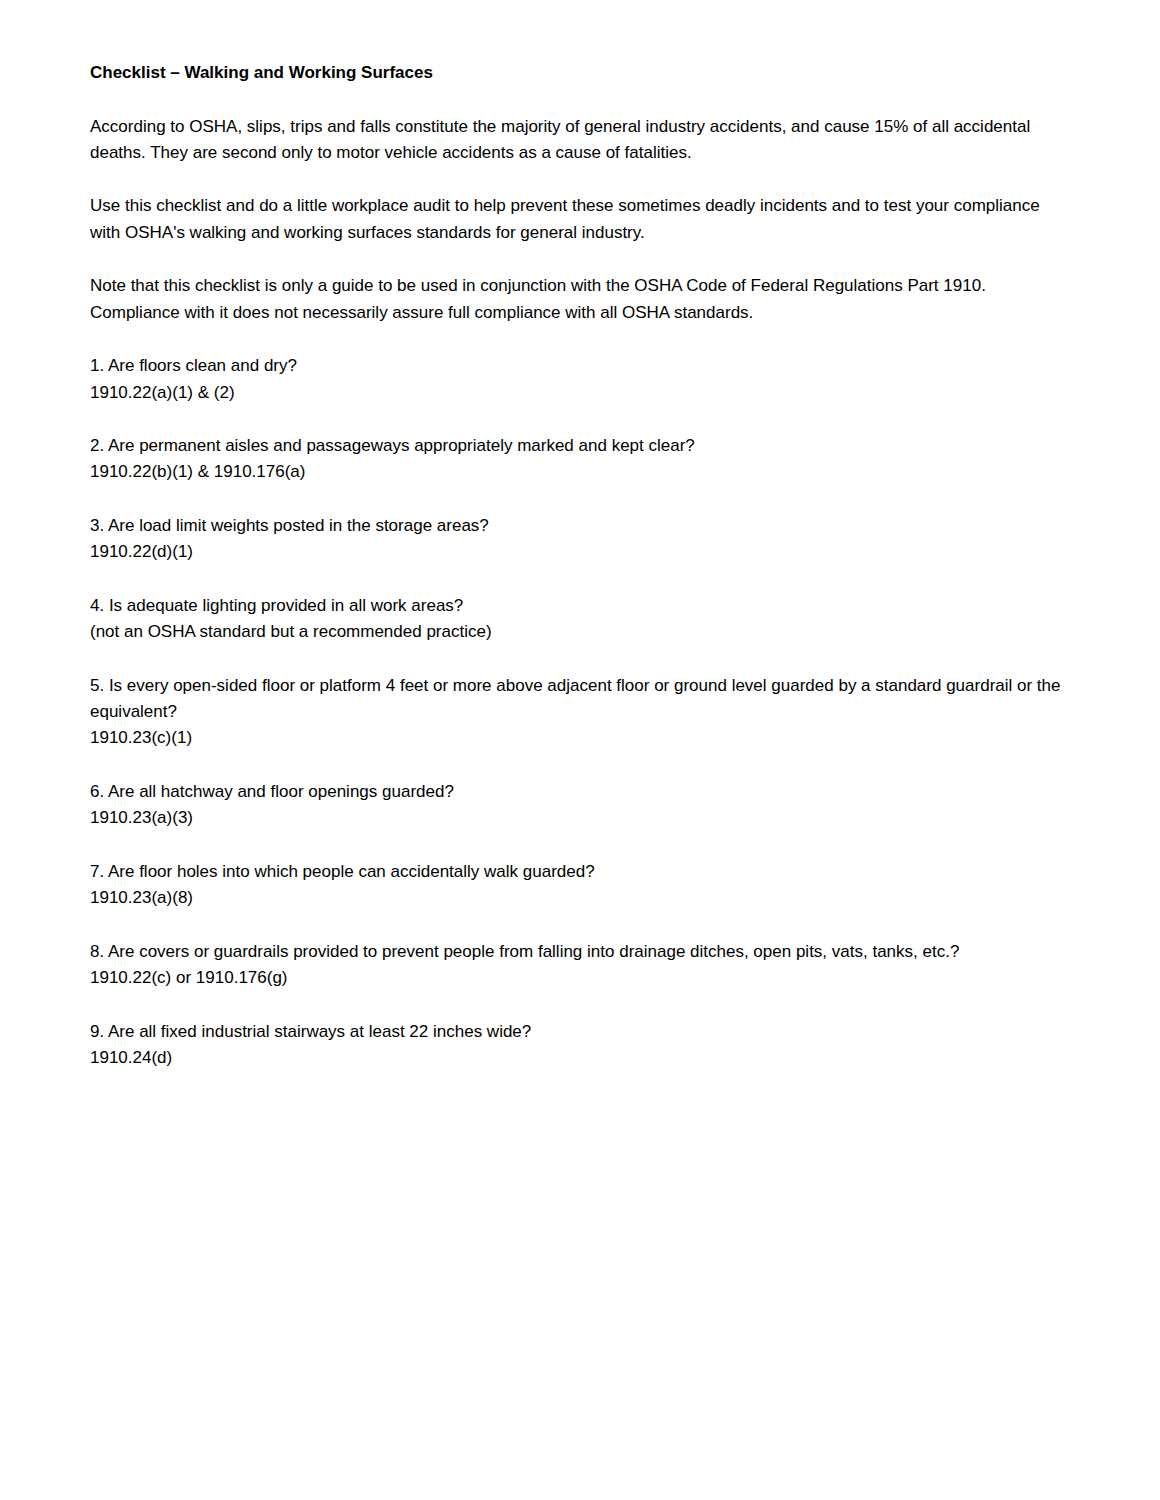Checklist – Walking and Working Surfaces
According to OSHA, slips, trips and falls constitute the majority of general industry accidents, and cause 15% of all accidental deaths. They are second only to motor vehicle accidents as a cause of fatalities.
Use this checklist and do a little workplace audit to help prevent these sometimes deadly incidents and to test your compliance with OSHA's walking and working surfaces standards for general industry.
Note that this checklist is only a guide to be used in conjunction with the OSHA Code of Federal Regulations Part 1910. Compliance with it does not necessarily assure full compliance with all OSHA standards.
1. Are floors clean and dry? 1910.22(a)(1) & (2)
2. Are permanent aisles and passageways appropriately marked and kept clear? 1910.22(b)(1) & 1910.176(a)
3. Are load limit weights posted in the storage areas? 1910.22(d)(1)
4. Is adequate lighting provided in all work areas? (not an OSHA standard but a recommended practice)
5. Is every open-sided floor or platform 4 feet or more above adjacent floor or ground level guarded by a standard guardrail or the equivalent? 1910.23(c)(1)
6. Are all hatchway and floor openings guarded? 1910.23(a)(3)
7. Are floor holes into which people can accidentally walk guarded? 1910.23(a)(8)
8. Are covers or guardrails provided to prevent people from falling into drainage ditches, open pits, vats, tanks, etc.? 1910.22(c) or 1910.176(g)
9. Are all fixed industrial stairways at least 22 inches wide? 1910.24(d)